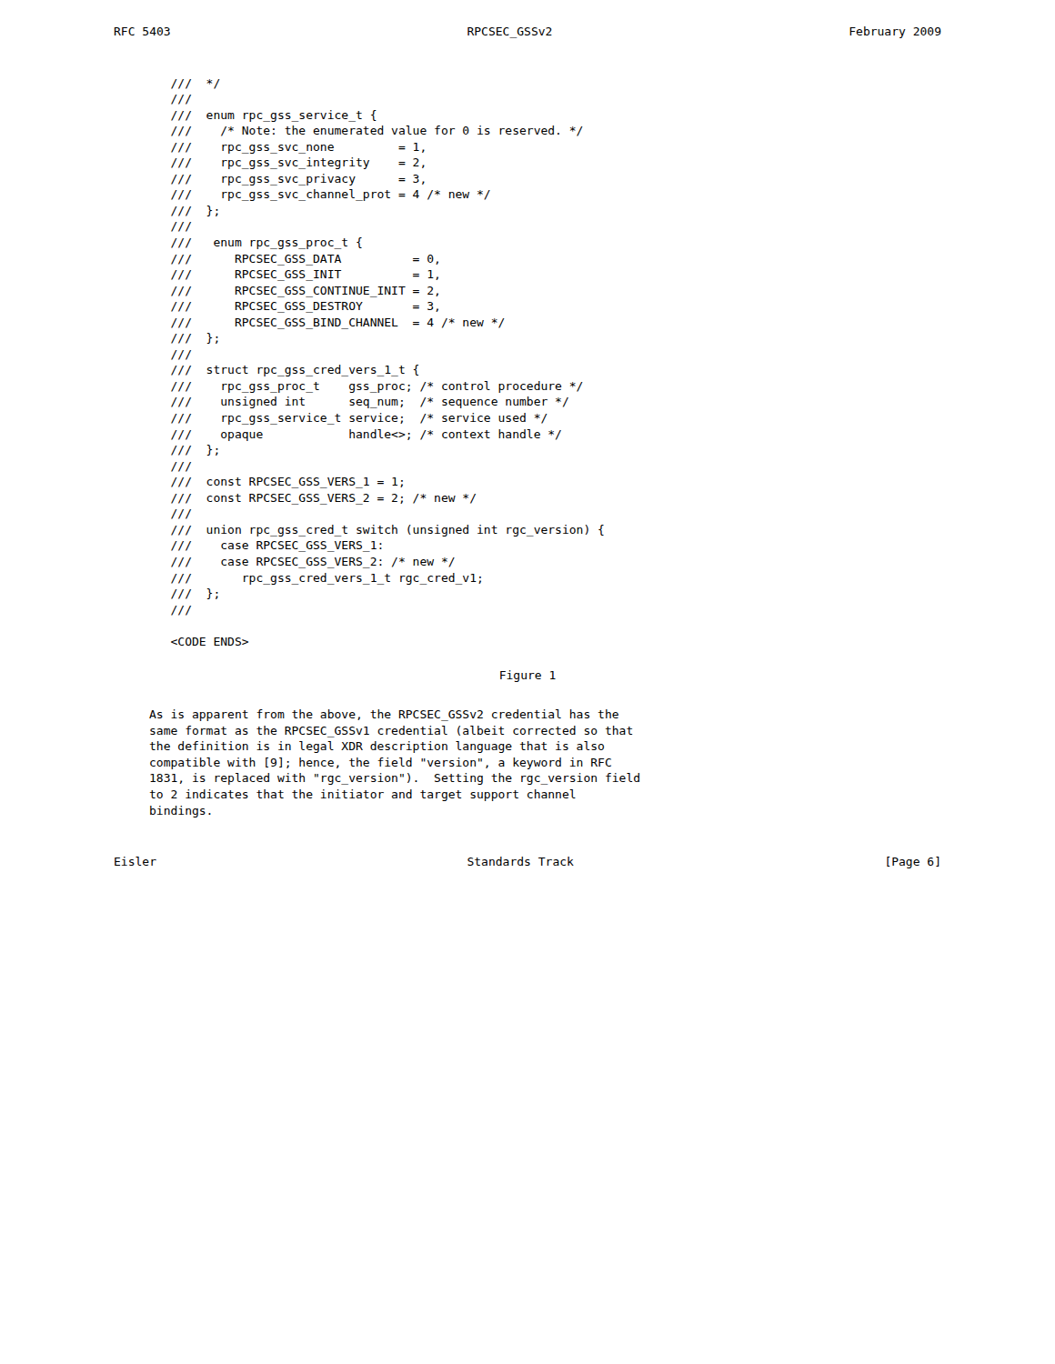RFC 5403 RPCSEC_GSSv2 February 2009
   ///  */
   ///
   ///  enum rpc_gss_service_t {
   ///    /* Note: the enumerated value for 0 is reserved. */
   ///    rpc_gss_svc_none         = 1,
   ///    rpc_gss_svc_integrity    = 2,
   ///    rpc_gss_svc_privacy      = 3,
   ///    rpc_gss_svc_channel_prot = 4 /* new */
   ///  };
   ///
   ///   enum rpc_gss_proc_t {
   ///      RPCSEC_GSS_DATA          = 0,
   ///      RPCSEC_GSS_INIT          = 1,
   ///      RPCSEC_GSS_CONTINUE_INIT = 2,
   ///      RPCSEC_GSS_DESTROY       = 3,
   ///      RPCSEC_GSS_BIND_CHANNEL  = 4 /* new */
   ///  };
   ///
   ///  struct rpc_gss_cred_vers_1_t {
   ///    rpc_gss_proc_t    gss_proc; /* control procedure */
   ///    unsigned int      seq_num;  /* sequence number */
   ///    rpc_gss_service_t service;  /* service used */
   ///    opaque            handle<>; /* context handle */
   ///  };
   ///
   ///  const RPCSEC_GSS_VERS_1 = 1;
   ///  const RPCSEC_GSS_VERS_2 = 2; /* new */
   ///
   ///  union rpc_gss_cred_t switch (unsigned int rgc_version) {
   ///    case RPCSEC_GSS_VERS_1:
   ///    case RPCSEC_GSS_VERS_2: /* new */
   ///       rpc_gss_cred_vers_1_t rgc_cred_v1;
   ///  };
   ///

   <CODE ENDS>
Figure 1
As is apparent from the above, the RPCSEC_GSSv2 credential has the same format as the RPCSEC_GSSv1 credential (albeit corrected so that the definition is in legal XDR description language that is also compatible with [9]; hence, the field "version", a keyword in RFC 1831, is replaced with "rgc_version"). Setting the rgc_version field to 2 indicates that the initiator and target support channel bindings.
Eisler Standards Track [Page 6]